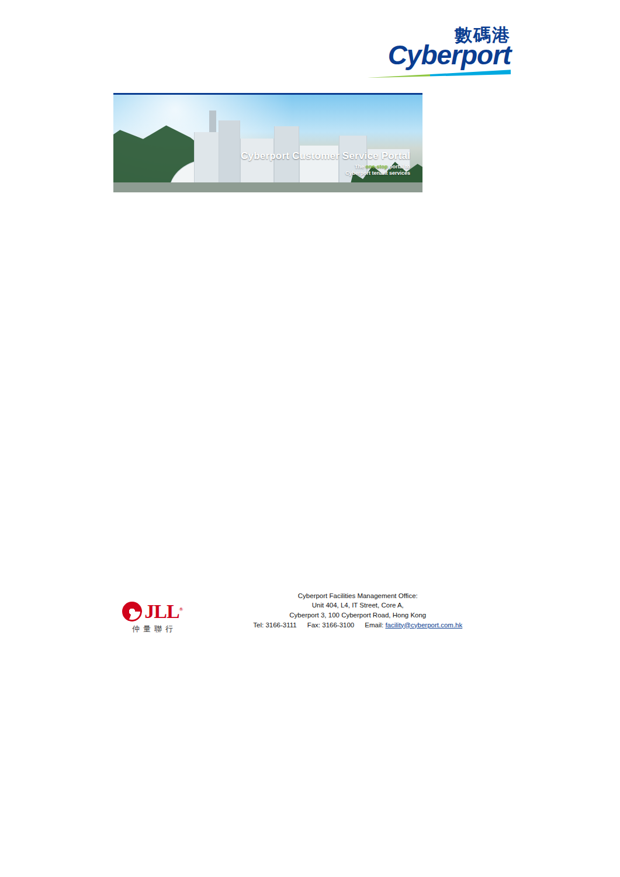數碼港
Cyberport
Cyberport Customer Service Portal
The one-stop portal to
Cyberport tenant services
JLL®
仲量聯行
Cyberport Facilities Management Office:
Unit 404, L4, IT Street, Core A,
Cyberport 3, 100 Cyberport Road, Hong Kong
Tel: 3166-3111 Fax: 3166-3100 Email: facility@cyberport.com.hk